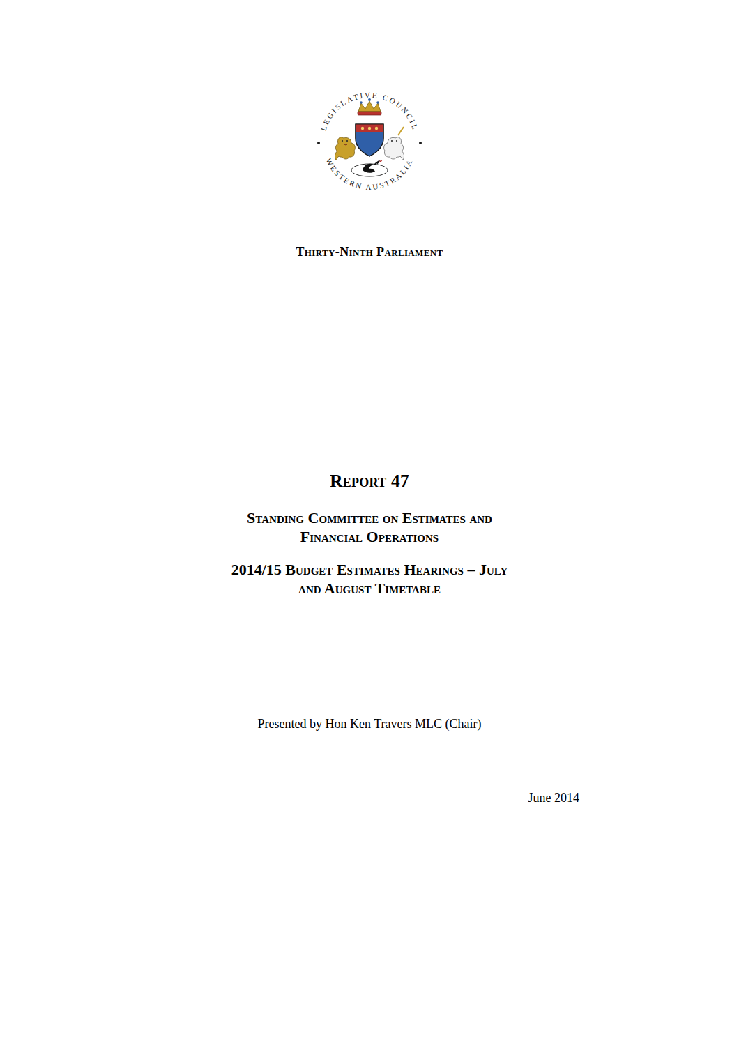LEGISLATIVE COUNCIL WESTERN AUSTRALIA
Thirty-Ninth Parliament
Report 47
Standing Committee on Estimates and
Financial Operations
2014/15 Budget Estimates Hearings – July
and August Timetable
Presented by Hon Ken Travers MLC (Chair)
June 2014